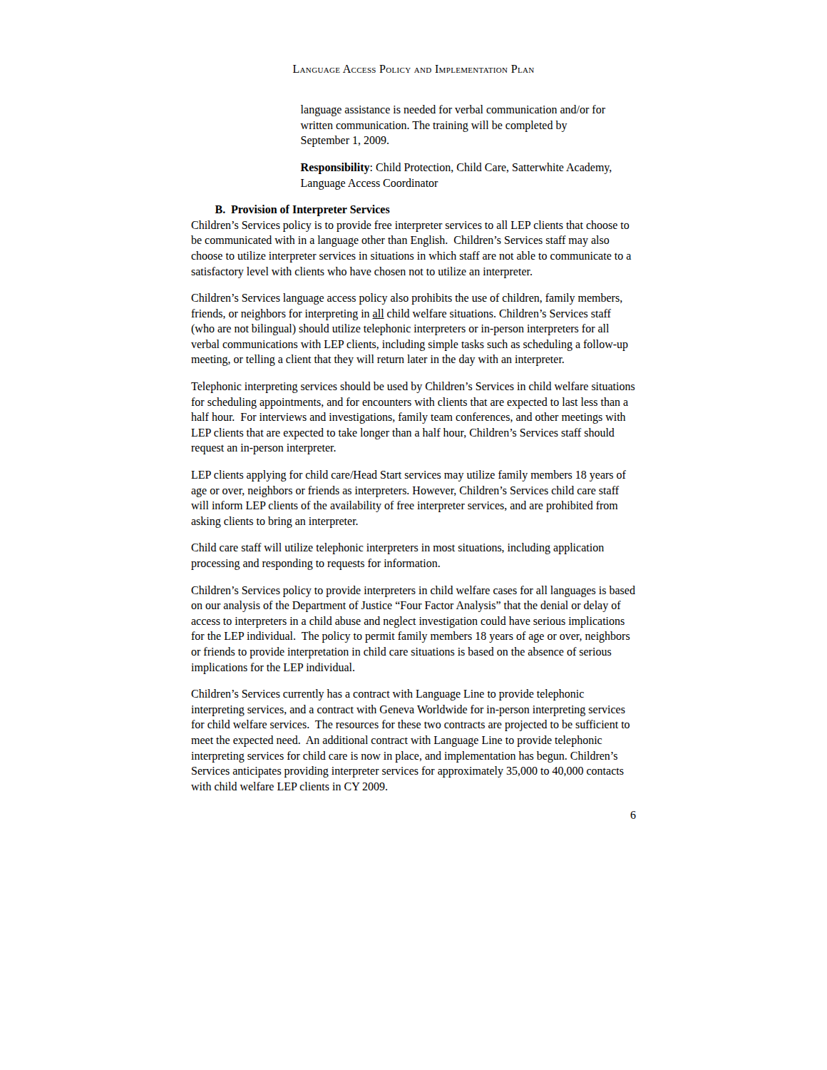Language Access Policy and Implementation Plan
language assistance is needed for verbal communication and/or for written communication. The training will be completed by September 1, 2009.
Responsibility: Child Protection, Child Care, Satterwhite Academy, Language Access Coordinator
B. Provision of Interpreter Services
Children’s Services policy is to provide free interpreter services to all LEP clients that choose to be communicated with in a language other than English. Children’s Services staff may also choose to utilize interpreter services in situations in which staff are not able to communicate to a satisfactory level with clients who have chosen not to utilize an interpreter.
Children’s Services language access policy also prohibits the use of children, family members, friends, or neighbors for interpreting in all child welfare situations. Children’s Services staff (who are not bilingual) should utilize telephonic interpreters or in-person interpreters for all verbal communications with LEP clients, including simple tasks such as scheduling a follow-up meeting, or telling a client that they will return later in the day with an interpreter.
Telephonic interpreting services should be used by Children’s Services in child welfare situations for scheduling appointments, and for encounters with clients that are expected to last less than a half hour. For interviews and investigations, family team conferences, and other meetings with LEP clients that are expected to take longer than a half hour, Children’s Services staff should request an in-person interpreter.
LEP clients applying for child care/Head Start services may utilize family members 18 years of age or over, neighbors or friends as interpreters. However, Children’s Services child care staff will inform LEP clients of the availability of free interpreter services, and are prohibited from asking clients to bring an interpreter.
Child care staff will utilize telephonic interpreters in most situations, including application processing and responding to requests for information.
Children’s Services policy to provide interpreters in child welfare cases for all languages is based on our analysis of the Department of Justice “Four Factor Analysis” that the denial or delay of access to interpreters in a child abuse and neglect investigation could have serious implications for the LEP individual. The policy to permit family members 18 years of age or over, neighbors or friends to provide interpretation in child care situations is based on the absence of serious implications for the LEP individual.
Children’s Services currently has a contract with Language Line to provide telephonic interpreting services, and a contract with Geneva Worldwide for in-person interpreting services for child welfare services. The resources for these two contracts are projected to be sufficient to meet the expected need. An additional contract with Language Line to provide telephonic interpreting services for child care is now in place, and implementation has begun. Children’s Services anticipates providing interpreter services for approximately 35,000 to 40,000 contacts with child welfare LEP clients in CY 2009.
6